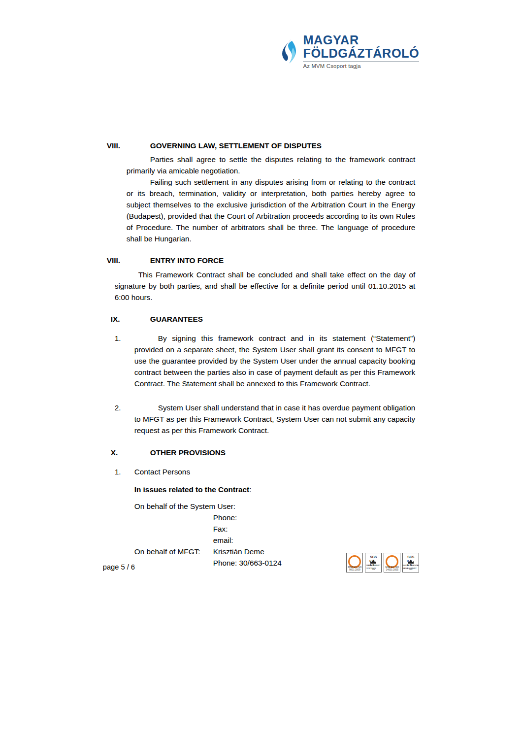MAGYAR
FÖLDGÁZTÁROLÓ
Az MVM Csoport tagja
VIII.
GOVERNING LAW, SETTLEMENT OF DISPUTES
Parties shall agree to settle the disputes relating to the framework contract primarily via amicable negotiation.
Failing such settlement in any disputes arising from or relating to the contract or its breach, termination, validity or interpretation, both parties hereby agree to subject themselves to the exclusive jurisdiction of the Arbitration Court in the Energy (Budapest), provided that the Court of Arbitration proceeds according to its own Rules of Procedure. The number of arbitrators shall be three. The language of procedure shall be Hungarian.
VIII.
ENTRY INTO FORCE
This Framework Contract shall be concluded and shall take effect on the day of signature by both parties, and shall be effective for a definite period until 01.10.2015 at 6:00 hours.
IX.
GUARANTEES
1.
By signing this framework contract and in its statement (“Statement”) provided on a separate sheet, the System User shall grant its consent to MFGT to use the guarantee provided by the System User under the annual capacity booking contract between the parties also in case of payment default as per this Framework Contract. The Statement shall be annexed to this Framework Contract.
2.
System User shall understand that in case it has overdue payment obligation to MFGT as per this Framework Contract, System User can not submit any capacity request as per this Framework Contract.
X.
OTHER PROVISIONS
1.
Contact Persons
In issues related to the Contract:
On behalf of the System User:
Phone:
Fax:
email:
On behalf of MFGT:
Krisztián Deme
Phone: 30/663-0124
page 5 / 6
MSZ EN ISO
9001:2009
SGS
U K A S
MANAGEMENT
SYSTEMS
009
MSZ EN ISO
14001:2005
SGS
U K A S
ENVIRONMENTAL
MANAGEMENT
009